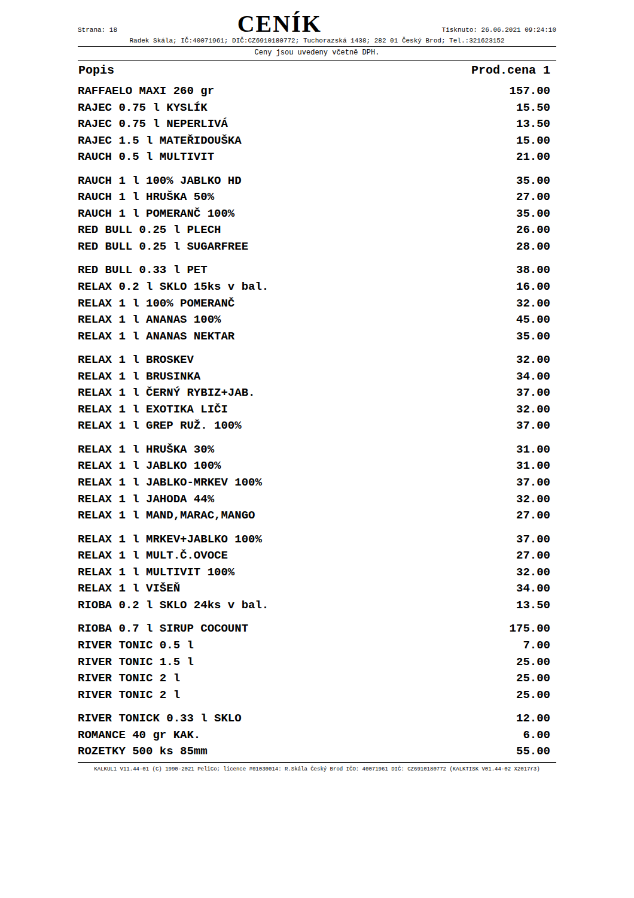Strana: 18
CENÍK
Tisknuto: 26.06.2021 09:24:10
Radek Skála; IČ:40071961; DIČ:CZ6910180772; Tuchorazská 1438; 282 01 Český Brod; Tel.:321623152
Ceny jsou uvedeny včetně DPH.
| Popis | Prod.cena 1 |
| --- | --- |
| RAFFAELO MAXI 260 gr | 157.00 |
| RAJEC 0.75 l KYSLÍK | 15.50 |
| RAJEC 0.75 l NEPERLIVÁ | 13.50 |
| RAJEC 1.5 l MATEŘIDOUŠKA | 15.00 |
| RAUCH 0.5 l MULTIVIT | 21.00 |
| RAUCH 1 l 100% JABLKO HD | 35.00 |
| RAUCH 1 l HRUŠKA 50% | 27.00 |
| RAUCH 1 l POMERANČ 100% | 35.00 |
| RED BULL 0.25 l PLECH | 26.00 |
| RED BULL 0.25 l SUGARFREE | 28.00 |
| RED BULL 0.33 l PET | 38.00 |
| RELAX 0.2 l SKLO 15ks v bal. | 16.00 |
| RELAX 1 l 100% POMERANČ | 32.00 |
| RELAX 1 l ANANAS 100% | 45.00 |
| RELAX 1 l ANANAS NEKTAR | 35.00 |
| RELAX 1 l BROSKEV | 32.00 |
| RELAX 1 l BRUSINKA | 34.00 |
| RELAX 1 l ČERNÝ RYBIZ+JAB. | 37.00 |
| RELAX 1 l EXOTIKA LIČI | 32.00 |
| RELAX 1 l GREP RUŽ. 100% | 37.00 |
| RELAX 1 l HRUŠKA 30% | 31.00 |
| RELAX 1 l JABLKO 100% | 31.00 |
| RELAX 1 l JABLKO-MRKEV 100% | 37.00 |
| RELAX 1 l JAHODA 44% | 32.00 |
| RELAX 1 l MAND,MARAC,MANGO | 27.00 |
| RELAX 1 l MRKEV+JABLKO 100% | 37.00 |
| RELAX 1 l MULT.Č.OVOCE | 27.00 |
| RELAX 1 l MULTIVIT 100% | 32.00 |
| RELAX 1 l VIŠEŇ | 34.00 |
| RIOBA 0.2 l SKLO 24ks v bal. | 13.50 |
| RIOBA 0.7 l SIRUP COCOUNT | 175.00 |
| RIVER TONIC 0.5 l | 7.00 |
| RIVER TONIC 1.5 l | 25.00 |
| RIVER TONIC 2 l | 25.00 |
| RIVER TONIC 2 l | 25.00 |
| RIVER TONICK 0.33 l SKLO | 12.00 |
| ROMANCE 40 gr KAK. | 6.00 |
| ROZETKY 500 ks 85mm | 55.00 |
KALKUL1 V11.44-01 (C) 1990-2021 PeliCo; licence #01030014: R.Skála Český Brod IČO: 40071961 DIČ: CZ6910180772 (KALKTISK V01.44-02 X2017r3)